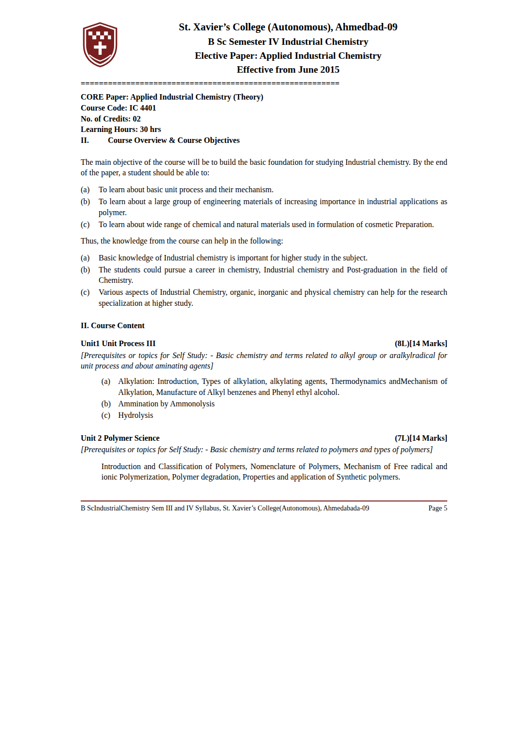St. Xavier’s College (Autonomous), Ahmedbad-09
B Sc Semester IV Industrial Chemistry
Elective Paper: Applied Industrial Chemistry
Effective from June 2015
=========================================================
CORE Paper: Applied Industrial Chemistry (Theory)
Course Code: IC 4401
No. of Credits: 02
Learning Hours: 30 hrs
II. Course Overview & Course Objectives
The main objective of the course will be to build the basic foundation for studying Industrial chemistry. By the end of the paper, a student should be able to:
(a) To learn about basic unit process and their mechanism.
(b) To learn about a large group of engineering materials of increasing importance in industrial applications as polymer.
(c) To learn about wide range of chemical and natural materials used in formulation of cosmetic Preparation.
Thus, the knowledge from the course can help in the following:
(a) Basic knowledge of Industrial chemistry is important for higher study in the subject.
(b) The students could pursue a career in chemistry, Industrial chemistry and Post-graduation in the field of Chemistry.
(c) Various aspects of Industrial Chemistry, organic, inorganic and physical chemistry can help for the research specialization at higher study.
II. Course Content
Unit1 Unit Process III (8L)[14 Marks]
[Prerequisites or topics for Self Study: - Basic chemistry and terms related to alkyl group or aralkylradical for unit process and about aminating agents]
(a) Alkylation: Introduction, Types of alkylation, alkylating agents, Thermodynamics andMechanism of Alkylation, Manufacture of Alkyl benzenes and Phenyl ethyl alcohol.
(b) Ammination by Ammonolysis
(c) Hydrolysis
Unit 2 Polymer Science (7L)[14 Marks]
[Prerequisites or topics for Self Study: - Basic chemistry and terms related to polymers and types of polymers]
Introduction and Classification of Polymers, Nomenclature of Polymers, Mechanism of Free radical and ionic Polymerization, Polymer degradation, Properties and application of Synthetic polymers.
B ScIndustrialChemistry Sem III and IV Syllabus, St. Xavier’s College(Autonomous), Ahmedabada-09 Page 5